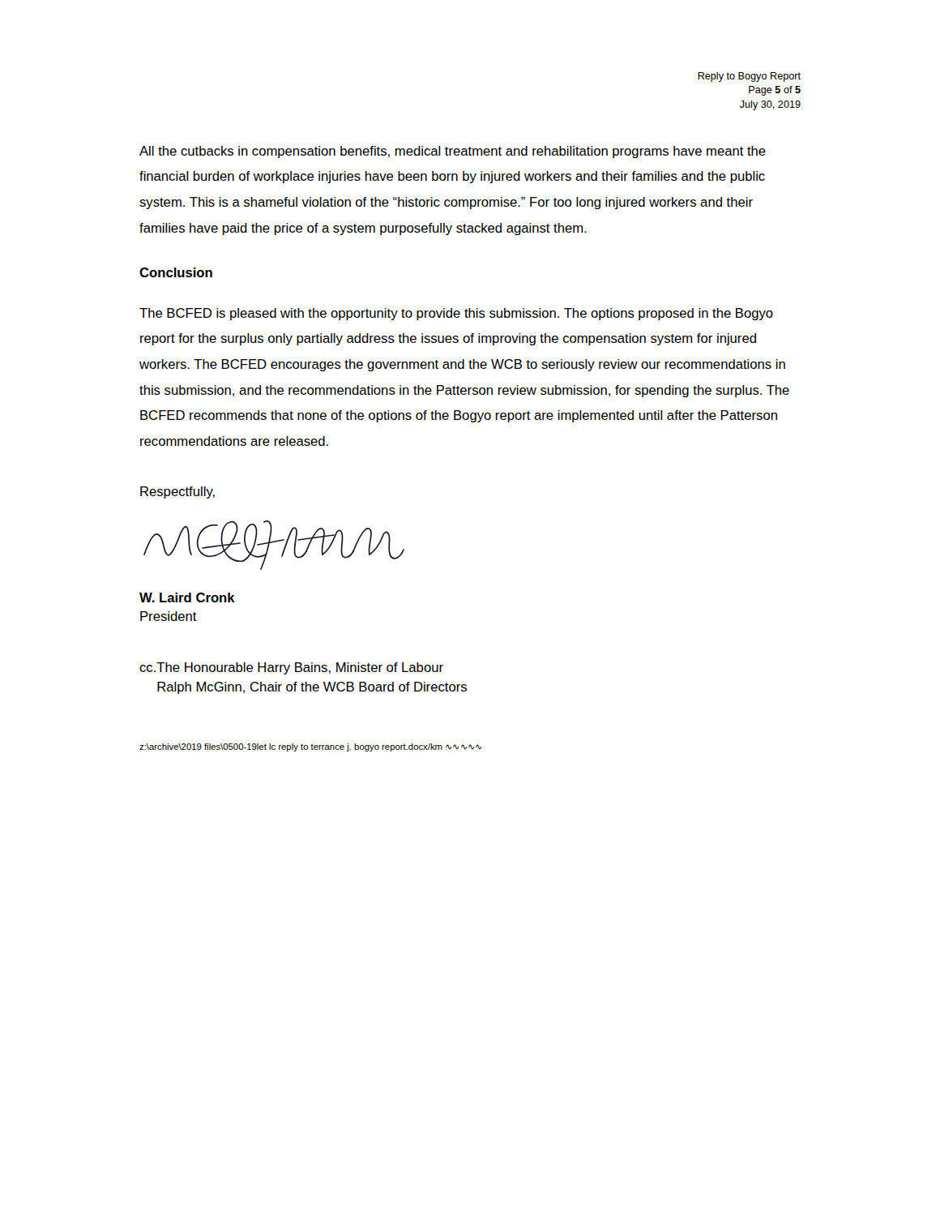Reply to Bogyo Report
Page 5 of 5
July 30, 2019
All the cutbacks in compensation benefits, medical treatment and rehabilitation programs have meant the financial burden of workplace injuries have been born by injured workers and their families and the public system. This is a shameful violation of the “historic compromise.” For too long injured workers and their families have paid the price of a system purposefully stacked against them.
Conclusion
The BCFED is pleased with the opportunity to provide this submission. The options proposed in the Bogyo report for the surplus only partially address the issues of improving the compensation system for injured workers. The BCFED encourages the government and the WCB to seriously review our recommendations in this submission, and the recommendations in the Patterson review submission, for spending the surplus. The BCFED recommends that none of the options of the Bogyo report are implemented until after the Patterson recommendations are released.
Respectfully,
W. Laird Cronk
President
| cc. | The Honourable Harry Bains, Minister of Labour Ralph McGinn, Chair of the WCB Board of Directors |
z:\archive\2019 files\0500-19let lc reply to terrance j. bogyo report.docx/km ∿∿∿∿∿